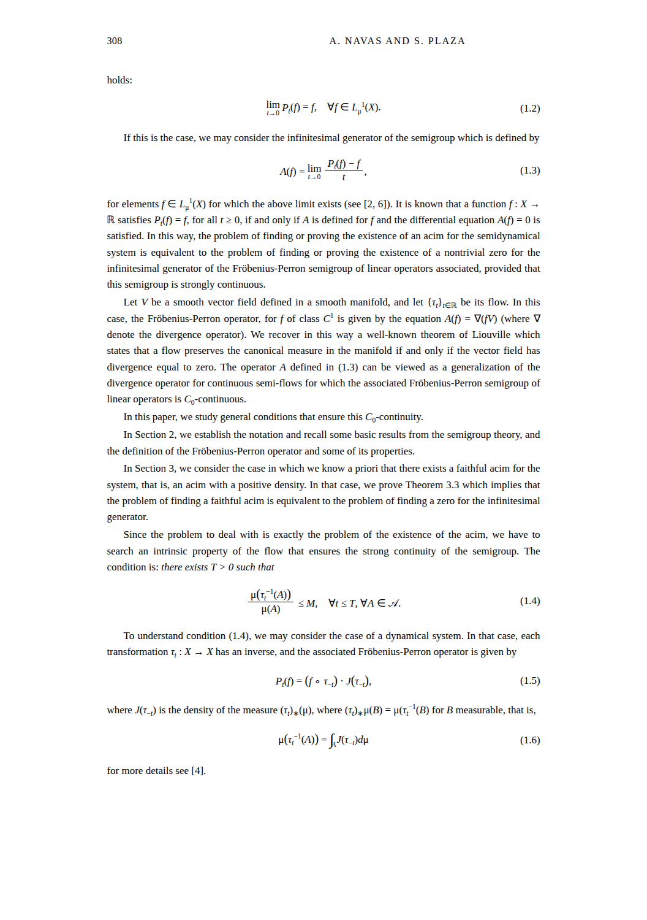308 A. NAVAS AND S. PLAZA
holds:
lim t→0 Pt(f) = f, ∀f ∈ Lμ1(X). (1.2)
If this is the case, we may consider the infinitesimal generator of the semigroup which is defined by
A(f) = lim t→0 Pt(f) − f t, (1.3)
for elements f ∈ Lμ1(X) for which the above limit exists (see [2, 6]). It is known that a function f : X → ℝ satisfies Pt(f) = f, for all t ≥ 0, if and only if A is defined for f and the differential equation A(f) = 0 is satisfied. In this way, the problem of finding or proving the existence of an acim for the semidynamical system is equivalent to the problem of finding or proving the existence of a nontrivial zero for the infinitesimal generator of the Fröbenius-Perron semigroup of linear operators associated, provided that this semigroup is strongly continuous.
Let V be a smooth vector field defined in a smooth manifold, and let {τt}t∈ℝ be its flow. In this case, the Fröbenius-Perron operator, for f of class C1 is given by the equation A(f) = ∇(fV) (where ∇ denote the divergence operator). We recover in this way a well-known theorem of Liouville which states that a flow preserves the canonical measure in the manifold if and only if the vector field has divergence equal to zero. The operator A defined in (1.3) can be viewed as a generalization of the divergence operator for continuous semi-flows for which the associated Fröbenius-Perron semigroup of linear operators is C0-continuous.
In this paper, we study general conditions that ensure this C0-continuity.
In Section 2, we establish the notation and recall some basic results from the semigroup theory, and the definition of the Fröbenius-Perron operator and some of its properties.
In Section 3, we consider the case in which we know a priori that there exists a faithful acim for the system, that is, an acim with a positive density. In that case, we prove Theorem 3.3 which implies that the problem of finding a faithful acim is equivalent to the problem of finding a zero for the infinitesimal generator.
Since the problem to deal with is exactly the problem of the existence of the acim, we have to search an intrinsic property of the flow that ensures the strong continuity of the semigroup. The condition is: there exists T > 0 such that
μ(τt−1(A)) μ(A) ≤ M, ∀t ≤ T, ∀A ∈ 𝒜. (1.4)
To understand condition (1.4), we may consider the case of a dynamical system. In that case, each transformation τt : X → X has an inverse, and the associated Fröbenius-Perron operator is given by
Pt(f) = (f ∘ τ−t) · J(τ−t), (1.5)
where J(τ−t) is the density of the measure (τt)∗(μ), where (τt)∗μ(B) = μ(τt−1(B) for B measurable, that is,
μ(τt−1(A)) = ∫AJ(τ−t)dμ (1.6)
for more details see [4].